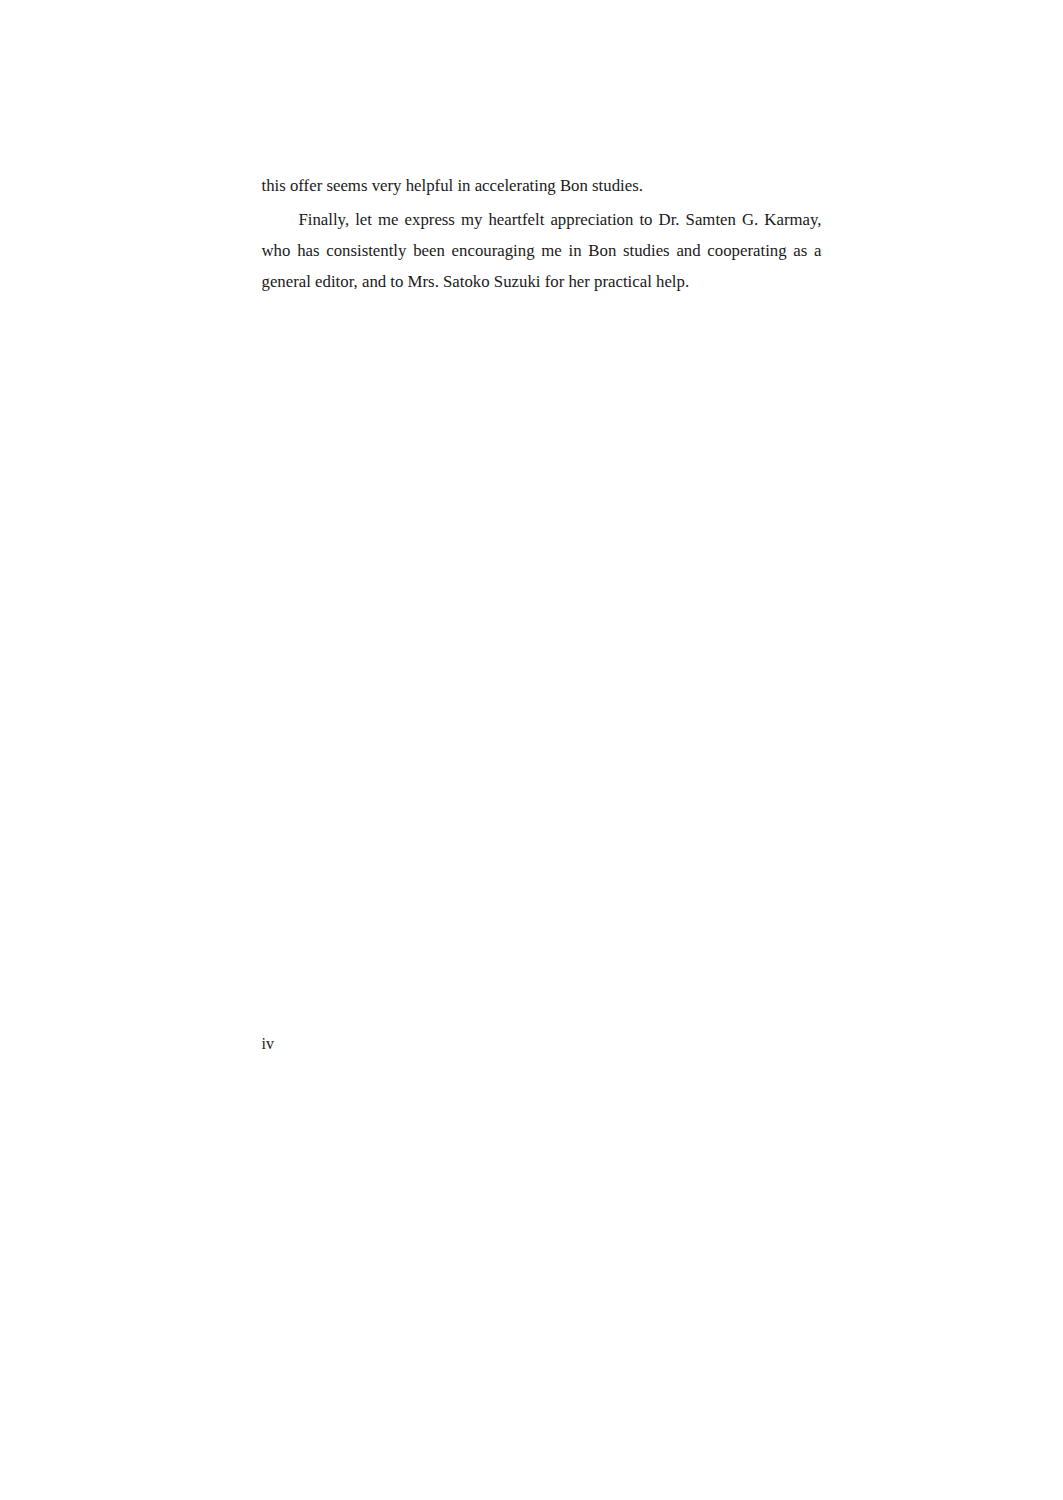this offer seems very helpful in accelerating Bon studies.
Finally, let me express my heartfelt appreciation to Dr. Samten G. Karmay, who has consistently been encouraging me in Bon studies and cooperating as a general editor, and to Mrs. Satoko Suzuki for her practical help.
iv